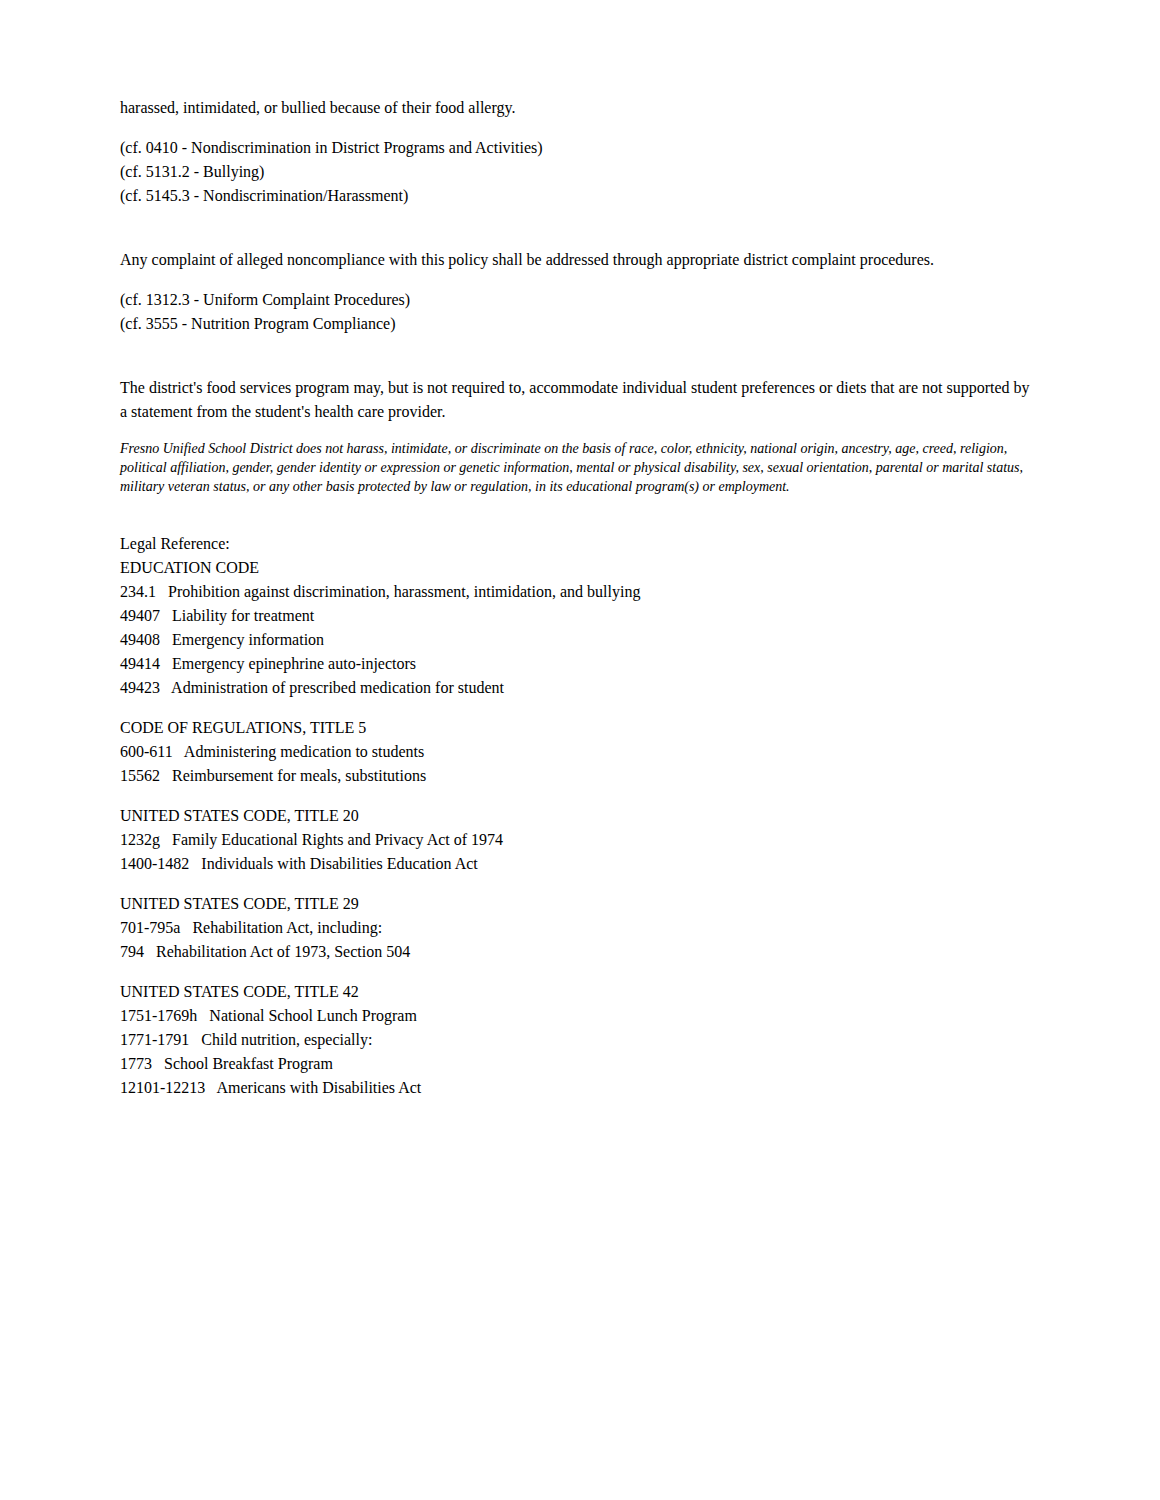harassed, intimidated, or bullied because of their food allergy.
(cf. 0410 - Nondiscrimination in District Programs and Activities)
(cf. 5131.2 - Bullying)
(cf. 5145.3 - Nondiscrimination/Harassment)
Any complaint of alleged noncompliance with this policy shall be addressed through appropriate district complaint procedures.
(cf. 1312.3 - Uniform Complaint Procedures)
(cf. 3555 - Nutrition Program Compliance)
The district's food services program may, but is not required to, accommodate individual student preferences or diets that are not supported by a statement from the student's health care provider.
Fresno Unified School District does not harass, intimidate, or discriminate on the basis of race, color, ethnicity, national origin, ancestry, age, creed, religion, political affiliation, gender, gender identity or expression or genetic information, mental or physical disability, sex, sexual orientation, parental or marital status, military veteran status, or any other basis protected by law or regulation, in its educational program(s) or employment.
Legal Reference:
EDUCATION CODE
234.1 Prohibition against discrimination, harassment, intimidation, and bullying
49407 Liability for treatment
49408 Emergency information
49414 Emergency epinephrine auto-injectors
49423 Administration of prescribed medication for student
CODE OF REGULATIONS, TITLE 5
600-611 Administering medication to students
15562 Reimbursement for meals, substitutions
UNITED STATES CODE, TITLE 20
1232g Family Educational Rights and Privacy Act of 1974
1400-1482 Individuals with Disabilities Education Act
UNITED STATES CODE, TITLE 29
701-795a Rehabilitation Act, including:
794 Rehabilitation Act of 1973, Section 504
UNITED STATES CODE, TITLE 42
1751-1769h National School Lunch Program
1771-1791 Child nutrition, especially:
1773 School Breakfast Program
12101-12213 Americans with Disabilities Act